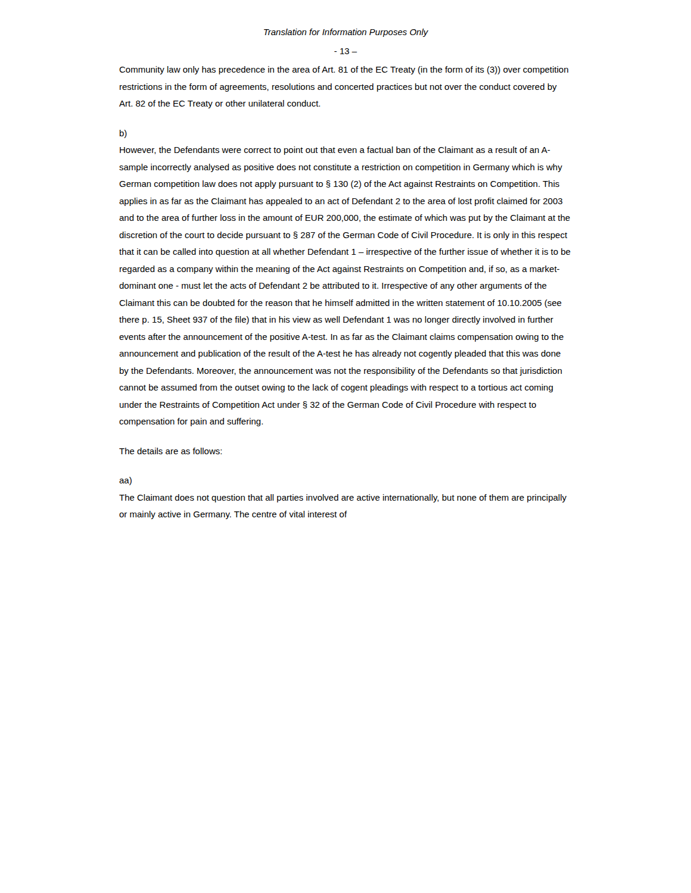Translation for Information Purposes Only
- 13 –
Community law only has precedence in the area of Art. 81 of the EC Treaty (in the form of its (3)) over competition restrictions in the form of agreements, resolutions and concerted practices but not over the conduct covered by Art. 82 of the EC Treaty or other unilateral conduct.
b)
However, the Defendants were correct to point out that even a factual ban of the Claimant as a result of an A-sample incorrectly analysed as positive does not constitute a restriction on competition in Germany which is why German competition law does not apply pursuant to § 130 (2) of the Act against Restraints on Competition. This applies in as far as the Claimant has appealed to an act of Defendant 2 to the area of lost profit claimed for 2003 and to the area of further loss in the amount of EUR 200,000, the estimate of which was put by the Claimant at the discretion of the court to decide pursuant to § 287 of the German Code of Civil Procedure. It is only in this respect that it can be called into question at all whether Defendant 1 – irrespective of the further issue of whether it is to be regarded as a company within the meaning of the Act against Restraints on Competition and, if so, as a market-dominant one - must let the acts of Defendant 2 be attributed to it. Irrespective of any other arguments of the Claimant this can be doubted for the reason that he himself admitted in the written statement of 10.10.2005 (see there p. 15, Sheet 937 of the file) that in his view as well Defendant 1 was no longer directly involved in further events after the announcement of the positive A-test. In as far as the Claimant claims compensation owing to the announcement and publication of the result of the A-test he has already not cogently pleaded that this was done by the Defendants. Moreover, the announcement was not the responsibility of the Defendants so that jurisdiction cannot be assumed from the outset owing to the lack of cogent pleadings with respect to a tortious act coming under the Restraints of Competition Act under § 32 of the German Code of Civil Procedure with respect to compensation for pain and suffering.
The details are as follows:
aa)
The Claimant does not question that all parties involved are active internationally, but none of them are principally or mainly active in Germany. The centre of vital interest of